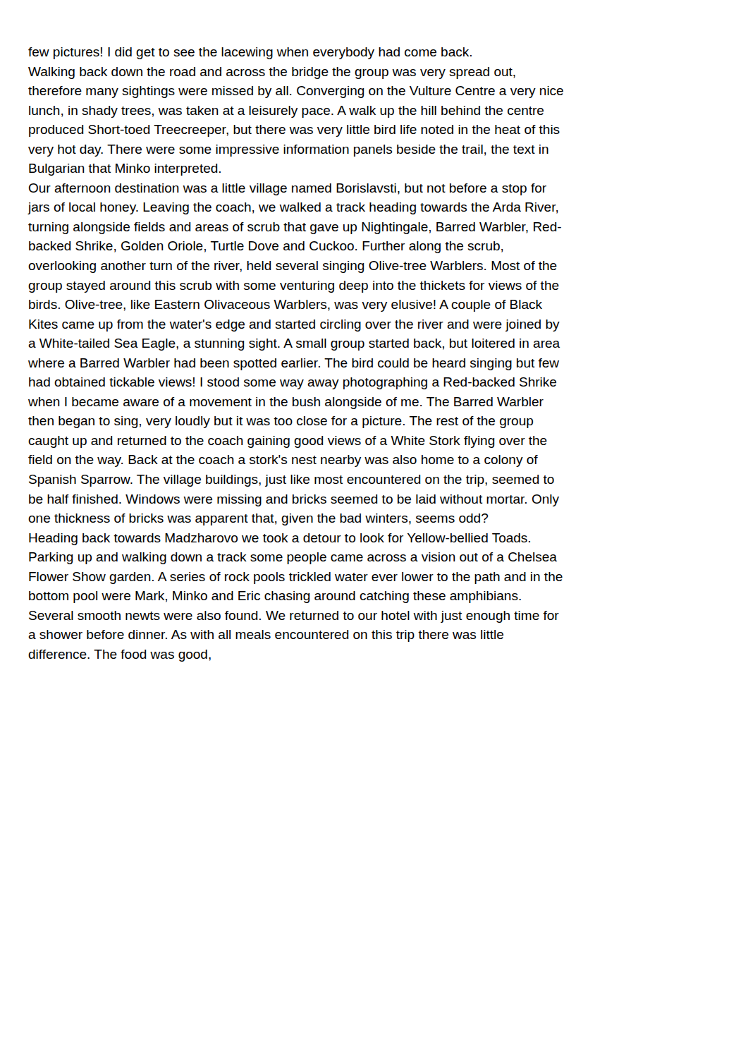few pictures! I did get to see the lacewing when everybody had come back.
Walking back down the road and across the bridge the group was very spread out, therefore many sightings were missed by all. Converging on the Vulture Centre a very nice lunch, in shady trees, was taken at a leisurely pace. A walk up the hill behind the centre produced Short-toed Treecreeper, but there was very little bird life noted in the heat of this very hot day. There were some impressive information panels beside the trail, the text in Bulgarian that Minko interpreted.
Our afternoon destination was a little village named Borislavsti, but not before a stop for jars of local honey. Leaving the coach, we walked a track heading towards the Arda River, turning alongside fields and areas of scrub that gave up Nightingale, Barred Warbler, Red-backed Shrike, Golden Oriole, Turtle Dove and Cuckoo. Further along the scrub, overlooking another turn of the river, held several singing Olive-tree Warblers. Most of the group stayed around this scrub with some venturing deep into the thickets for views of the birds. Olive-tree, like Eastern Olivaceous Warblers, was very elusive! A couple of Black Kites came up from the water's edge and started circling over the river and were joined by a White-tailed Sea Eagle, a stunning sight. A small group started back, but loitered in area where a Barred Warbler had been spotted earlier. The bird could be heard singing but few had obtained tickable views! I stood some way away photographing a Red-backed Shrike when I became aware of a movement in the bush alongside of me. The Barred Warbler then began to sing, very loudly but it was too close for a picture. The rest of the group caught up and returned to the coach gaining good views of a White Stork flying over the field on the way. Back at the coach a stork's nest nearby was also home to a colony of Spanish Sparrow. The village buildings, just like most encountered on the trip, seemed to be half finished. Windows were missing and bricks seemed to be laid without mortar. Only one thickness of bricks was apparent that, given the bad winters, seems odd?
Heading back towards Madzharovo we took a detour to look for Yellow-bellied Toads. Parking up and walking down a track some people came across a vision out of a Chelsea Flower Show garden. A series of rock pools trickled water ever lower to the path and in the bottom pool were Mark, Minko and Eric chasing around catching these amphibians. Several smooth newts were also found. We returned to our hotel with just enough time for a shower before dinner. As with all meals encountered on this trip there was little difference. The food was good,